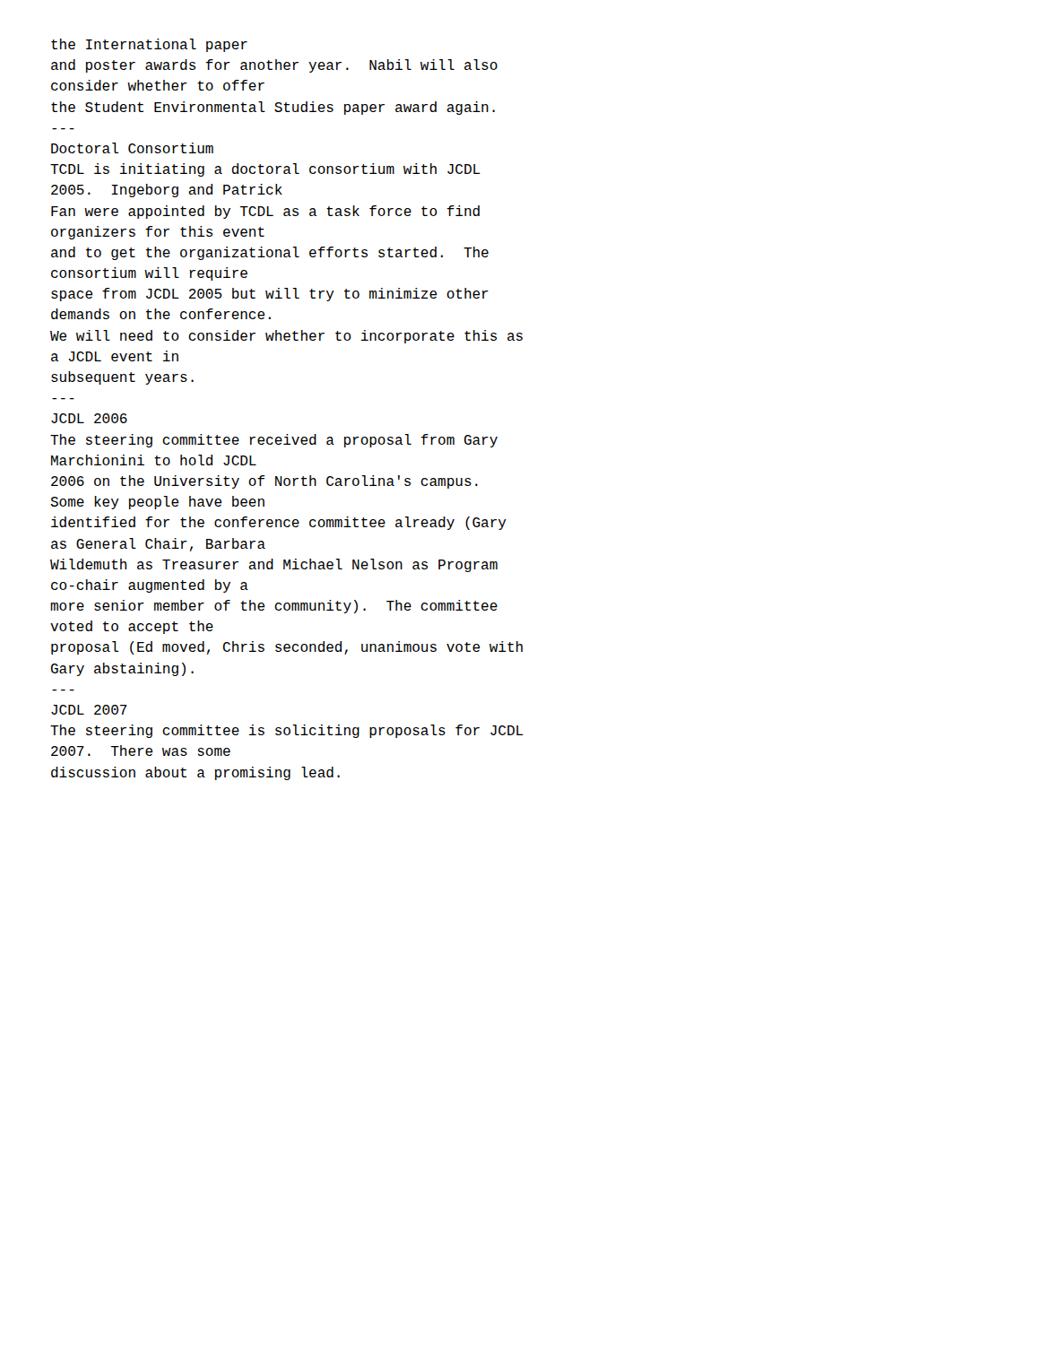the International paper
and poster awards for another year.  Nabil will also
consider whether to offer
the Student Environmental Studies paper award again.
---
Doctoral Consortium
TCDL is initiating a doctoral consortium with JCDL
2005.  Ingeborg and Patrick
Fan were appointed by TCDL as a task force to find
organizers for this event
and to get the organizational efforts started.  The
consortium will require
space from JCDL 2005 but will try to minimize other
demands on the conference.
We will need to consider whether to incorporate this as
a JCDL event in
subsequent years.
---
JCDL 2006
The steering committee received a proposal from Gary
Marchionini to hold JCDL
2006 on the University of North Carolina's campus.
Some key people have been
identified for the conference committee already (Gary
as General Chair, Barbara
Wildemuth as Treasurer and Michael Nelson as Program
co-chair augmented by a
more senior member of the community).  The committee
voted to accept the
proposal (Ed moved, Chris seconded, unanimous vote with
Gary abstaining).
---
JCDL 2007
The steering committee is soliciting proposals for JCDL
2007.  There was some
discussion about a promising lead.